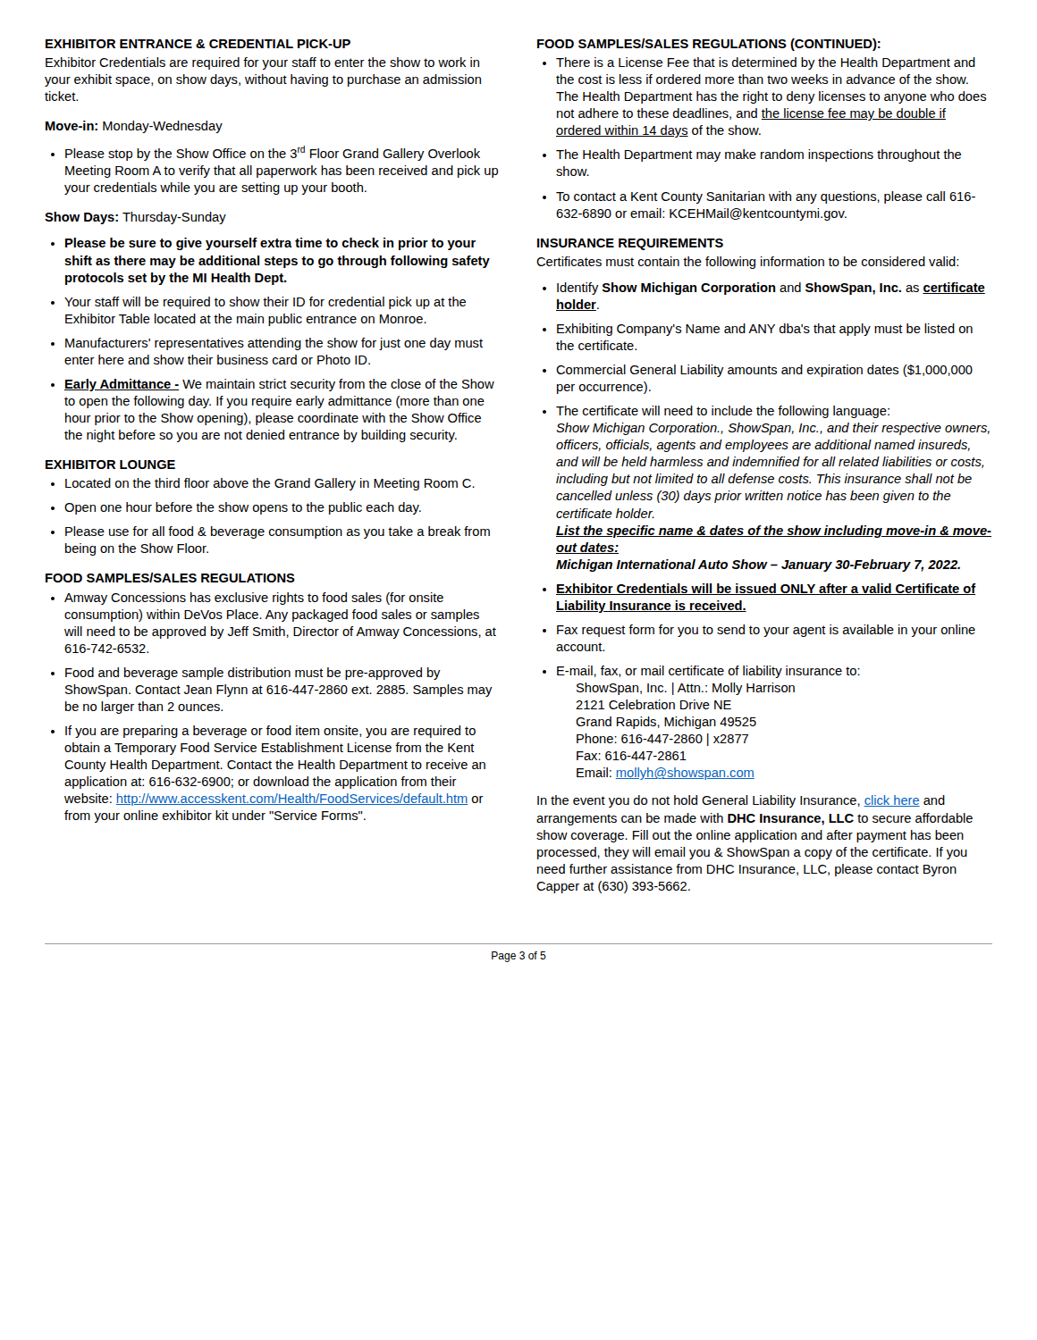Exhibitor Entrance & Credential Pick-Up
Exhibitor Credentials are required for your staff to enter the show to work in your exhibit space, on show days, without having to purchase an admission ticket.
Move-in: Monday-Wednesday
Please stop by the Show Office on the 3rd Floor Grand Gallery Overlook Meeting Room A to verify that all paperwork has been received and pick up your credentials while you are setting up your booth.
Show Days: Thursday-Sunday
Please be sure to give yourself extra time to check in prior to your shift as there may be additional steps to go through following safety protocols set by the MI Health Dept.
Your staff will be required to show their ID for credential pick up at the Exhibitor Table located at the main public entrance on Monroe.
Manufacturers' representatives attending the show for just one day must enter here and show their business card or Photo ID.
Early Admittance - We maintain strict security from the close of the Show to open the following day. If you require early admittance (more than one hour prior to the Show opening), please coordinate with the Show Office the night before so you are not denied entrance by building security.
Exhibitor Lounge
Located on the third floor above the Grand Gallery in Meeting Room C.
Open one hour before the show opens to the public each day.
Please use for all food & beverage consumption as you take a break from being on the Show Floor.
Food Samples/Sales Regulations
Amway Concessions has exclusive rights to food sales (for onsite consumption) within DeVos Place. Any packaged food sales or samples will need to be approved by Jeff Smith, Director of Amway Concessions, at 616-742-6532.
Food and beverage sample distribution must be pre-approved by ShowSpan. Contact Jean Flynn at 616-447-2860 ext. 2885. Samples may be no larger than 2 ounces.
If you are preparing a beverage or food item onsite, you are required to obtain a Temporary Food Service Establishment License from the Kent County Health Department. Contact the Health Department to receive an application at: 616-632-6900; or download the application from their website: http://www.accesskent.com/Health/FoodServices/default.htm or from your online exhibitor kit under "Service Forms".
Food Samples/Sales Regulations (continued):
There is a License Fee that is determined by the Health Department and the cost is less if ordered more than two weeks in advance of the show. The Health Department has the right to deny licenses to anyone who does not adhere to these deadlines, and the license fee may be double if ordered within 14 days of the show.
The Health Department may make random inspections throughout the show.
To contact a Kent County Sanitarian with any questions, please call 616-632-6890 or email: KCEHMail@kentcountymi.gov.
Insurance Requirements
Certificates must contain the following information to be considered valid:
Identify Show Michigan Corporation and ShowSpan, Inc. as certificate holder.
Exhibiting Company's Name and ANY dba's that apply must be listed on the certificate.
Commercial General Liability amounts and expiration dates ($1,000,000 per occurrence).
The certificate will need to include the following language:
Show Michigan Corporation., ShowSpan, Inc., and their respective owners, officers, officials, agents and employees are additional named insureds, and will be held harmless and indemnified for all related liabilities or costs, including but not limited to all defense costs. This insurance shall not be cancelled unless (30) days prior written notice has been given to the certificate holder.
List the specific name & dates of the show including move-in & move-out dates:
Michigan International Auto Show – January 30-February 7, 2022.
Exhibitor Credentials will be issued ONLY after a valid Certificate of Liability Insurance is received.
Fax request form for you to send to your agent is available in your online account.
E-mail, fax, or mail certificate of liability insurance to:
ShowSpan, Inc. | Attn.: Molly Harrison
2121 Celebration Drive NE
Grand Rapids, Michigan 49525
Phone: 616-447-2860 | x2877
Fax: 616-447-2861
Email: mollyh@showspan.com
In the event you do not hold General Liability Insurance, click here and arrangements can be made with DHC Insurance, LLC to secure affordable show coverage. Fill out the online application and after payment has been processed, they will email you & ShowSpan a copy of the certificate. If you need further assistance from DHC Insurance, LLC, please contact Byron Capper at (630) 393-5662.
Page 3 of 5